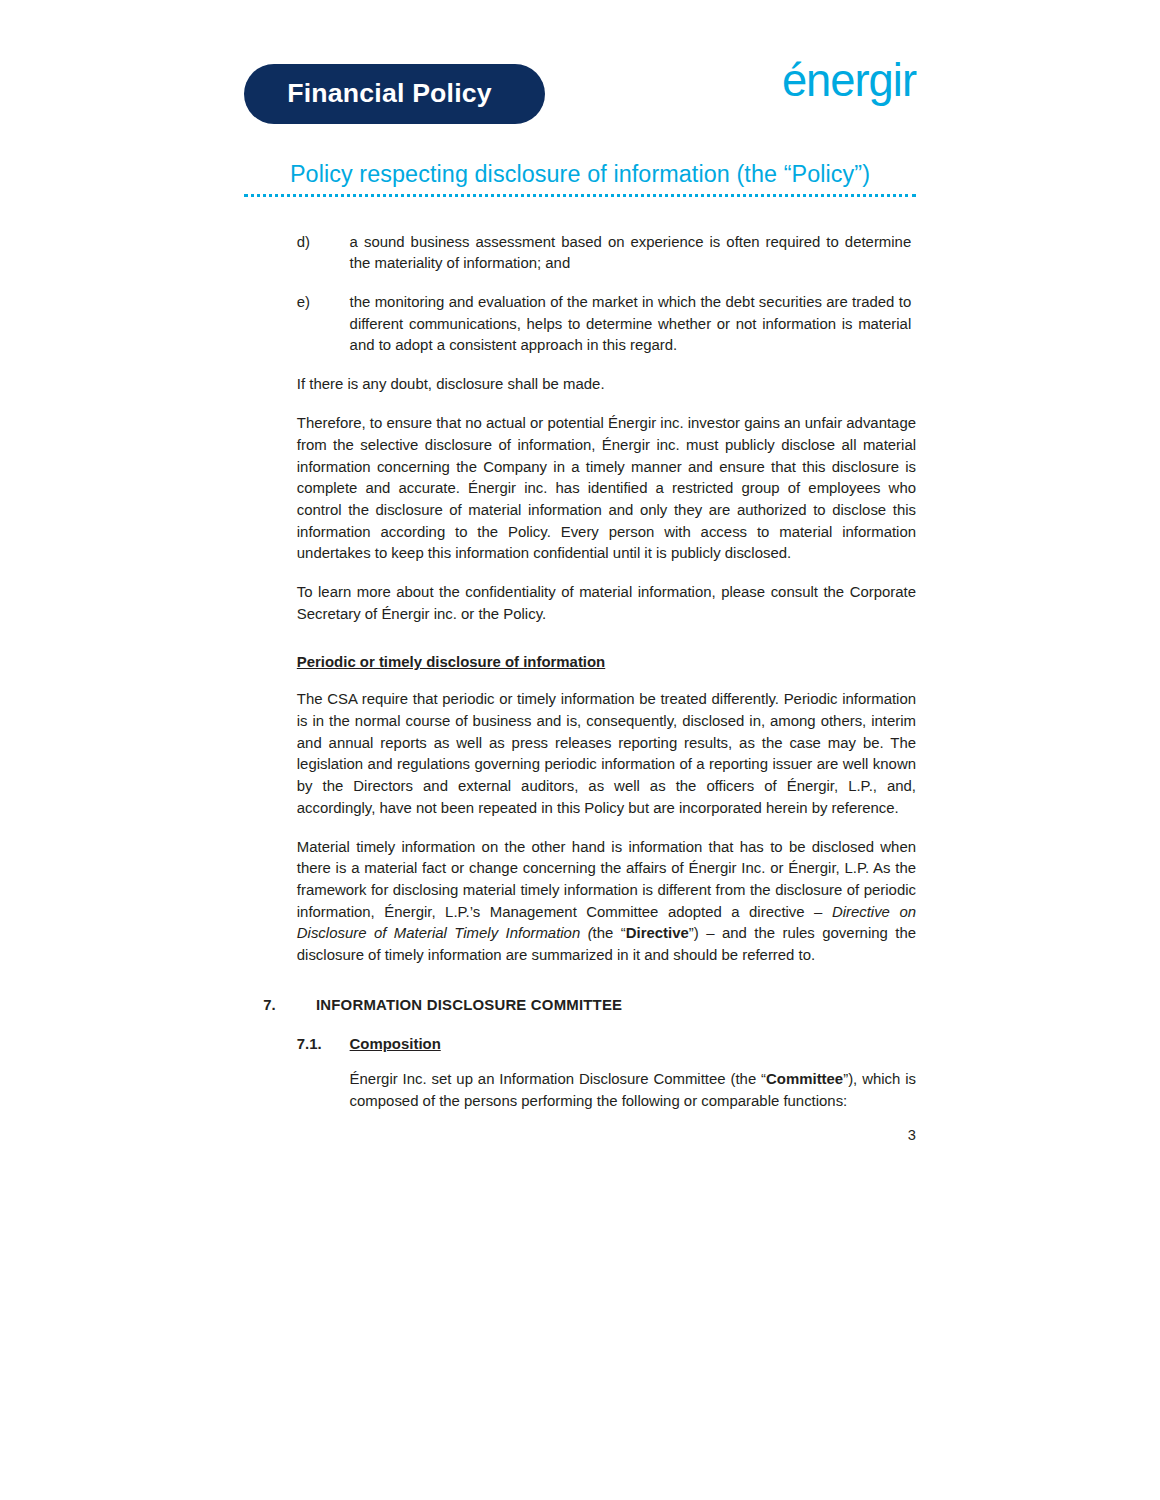Financial Policy
énergir
Policy respecting disclosure of information (the “Policy”)
d)
a sound business assessment based on experience is often required to determine the materiality of information; and
e)
the monitoring and evaluation of the market in which the debt securities are traded to different communications, helps to determine whether or not information is material and to adopt a consistent approach in this regard.
If there is any doubt, disclosure shall be made.
Therefore, to ensure that no actual or potential Énergir inc. investor gains an unfair advantage from the selective disclosure of information, Énergir inc. must publicly disclose all material information concerning the Company in a timely manner and ensure that this disclosure is complete and accurate. Énergir inc. has identified a restricted group of employees who control the disclosure of material information and only they are authorized to disclose this information according to the Policy. Every person with access to material information undertakes to keep this information confidential until it is publicly disclosed.
To learn more about the confidentiality of material information, please consult the Corporate Secretary of Énergir inc. or the Policy.
Periodic or timely disclosure of information
The CSA require that periodic or timely information be treated differently. Periodic information is in the normal course of business and is, consequently, disclosed in, among others, interim and annual reports as well as press releases reporting results, as the case may be. The legislation and regulations governing periodic information of a reporting issuer are well known by the Directors and external auditors, as well as the officers of Énergir, L.P., and, accordingly, have not been repeated in this Policy but are incorporated herein by reference.
Material timely information on the other hand is information that has to be disclosed when there is a material fact or change concerning the affairs of Énergir Inc. or Énergir, L.P. As the framework for disclosing material timely information is different from the disclosure of periodic information, Énergir, L.P.’s Management Committee adopted a directive – Directive on Disclosure of Material Timely Information (the “Directive”) – and the rules governing the disclosure of timely information are summarized in it and should be referred to.
7.
INFORMATION DISCLOSURE COMMITTEE
7.1.
Composition
Énergir Inc. set up an Information Disclosure Committee (the “Committee”), which is composed of the persons performing the following or comparable functions:
3